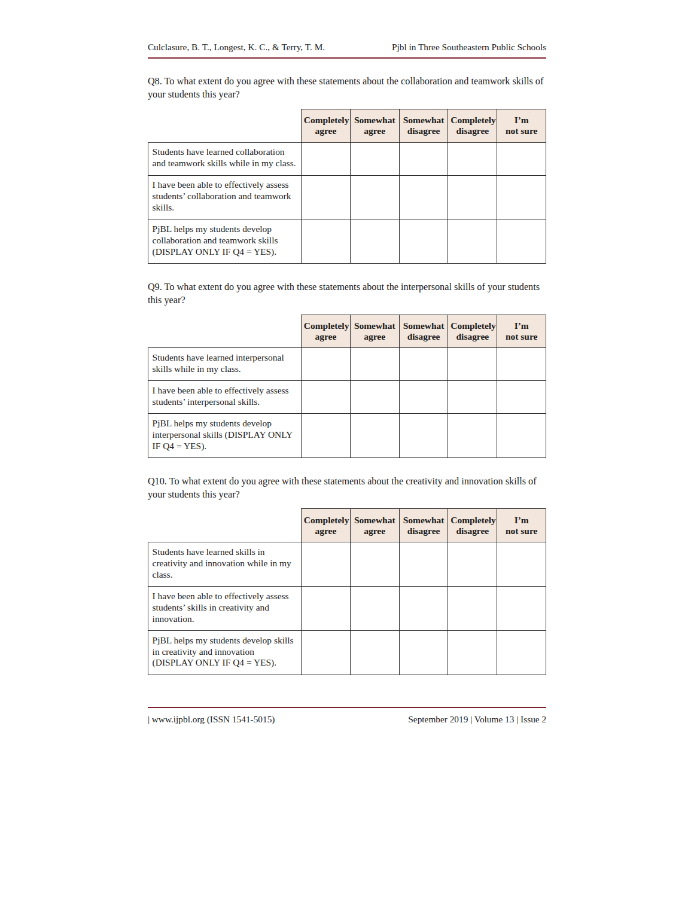Culclasure, B. T., Longest, K. C., & Terry, T. M.
Pjbl in Three Southeastern Public Schools
Q8. To what extent do you agree with these statements about the collaboration and teamwork skills of your students this year?
| | Completely agree | Somewhat agree | Somewhat disagree | Completely disagree | I’m not sure |
| --- | --- | --- | --- | --- | --- |
| Students have learned collaboration and teamwork skills while in my class. | | | | | |
| I have been able to effectively assess students’ collaboration and teamwork skills. | | | | | |
| PjBL helps my students develop collaboration and teamwork skills (DISPLAY ONLY IF Q4 = YES). | | | | | |
Q9. To what extent do you agree with these statements about the interpersonal skills of your students this year?
| | Completely agree | Somewhat agree | Somewhat disagree | Completely disagree | I’m not sure |
| --- | --- | --- | --- | --- | --- |
| Students have learned interpersonal skills while in my class. | | | | | |
| I have been able to effectively assess students’ interpersonal skills. | | | | | |
| PjBL helps my students develop interpersonal skills (DISPLAY ONLY IF Q4 = YES). | | | | | |
Q10. To what extent do you agree with these statements about the creativity and innovation skills of your students this year?
| | Completely agree | Somewhat agree | Somewhat disagree | Completely disagree | I’m not sure |
| --- | --- | --- | --- | --- | --- |
| Students have learned skills in creativity and innovation while in my class. | | | | | |
| I have been able to effectively assess students’ skills in creativity and innovation. | | | | | |
| PjBL helps my students develop skills in creativity and innovation (DISPLAY ONLY IF Q4 = YES). | | | | | |
| www.ijpbl.org (ISSN 1541-5015)
September 2019 | Volume 13 | Issue 2